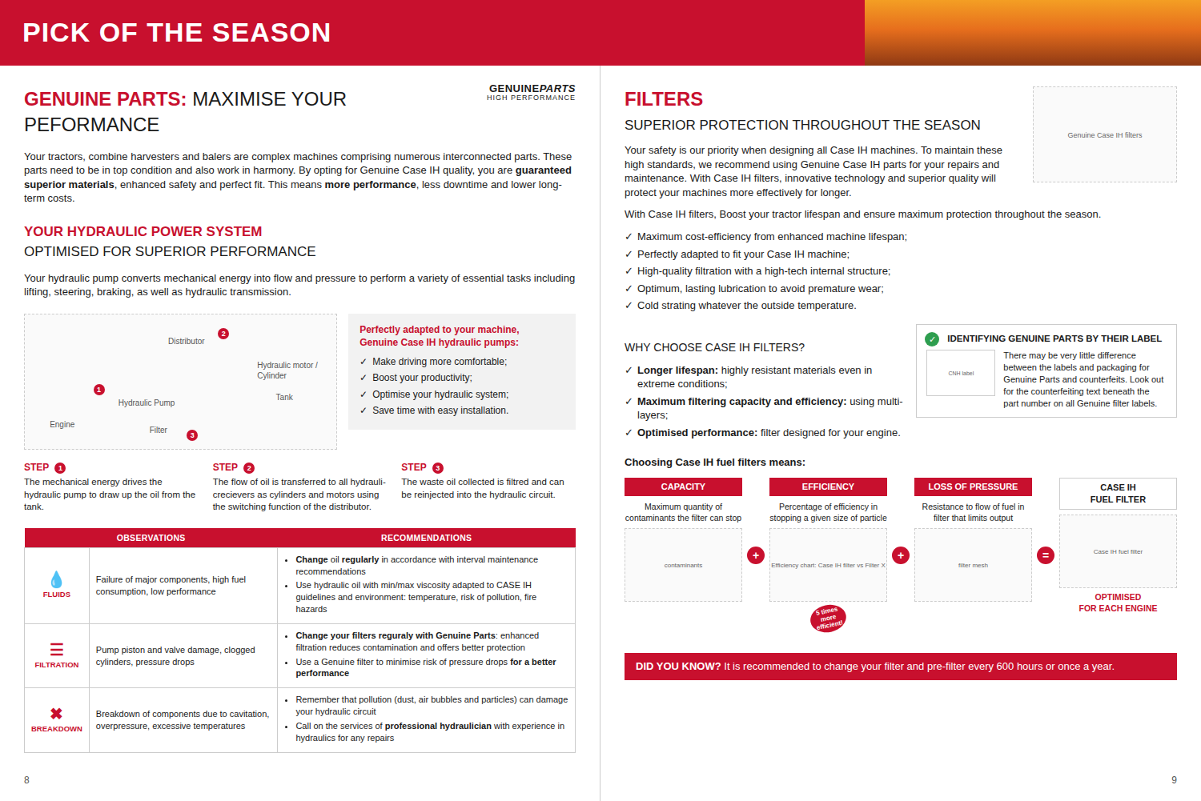Pick of the Season
GENUINEPARTS
HIGH PERFORMANCE
Genuine Parts: Maximise your peformance
Your tractors, combine harvesters and balers are complex machines comprising numerous interconnected parts. These parts need to be in top condition and also work in harmony. By opting for Genuine Case IH quality, you are guaranteed superior materials, enhanced safety and perfect fit. This means more performance, less downtime and lower long-term costs.
Your hydraulic power system
Optimised for superior performance
Your hydraulic pump converts mechanical energy into flow and pressure to perform a variety of essential tasks including lifting, steering, braking, as well as hydraulic transmission.
Engine Hydraulic Pump Distributor Hydraulic motor /
Cylinder Tank Filter 1 2 3
Perfectly adapted to your machine,
Genuine Case IH hydraulic pumps:
Make driving more comfortable;
Boost your productivity;
Optimise your hydraulic system;
Save time with easy installation.
Step 1
The mechanical energy drives the hydraulic pump to draw up the oil from the tank.
Step 2
The flow of oil is transferred to all hydrauli-crecievers as cylinders and motors using the switching function of the distributor.
Step 3
The waste oil collected is filtred and can be reinjected into the hydraulic circuit.
| Observations | Recommendations |
| --- | --- |
| 💧 Fluids | Failure of major components, high fuel consumption, low performance | Change oil regularly in accordance with interval maintenance recommendations Use hydraulic oil with min/max viscosity adapted to CASE IH guidelines and environment: temperature, risk of pollution, fire hazards |
| ☰ Filtration | Pump piston and valve damage, clogged cylinders, pressure drops | Change your filters reguraly with Genuine Parts : enhanced filtration reduces contamination and offers better protection Use a Genuine filter to minimise risk of pressure drops for a better performance |
| ✖ Breakdown | Breakdown of components due to cavitation, overpressure, excessive temperatures | Remember that pollution (dust, air bubbles and particles) can damage your hydraulic circuit Call on the services of professional hydraulician with experience in hydraulics for any repairs |
8
Genuine Case IH filters
Filters
Superior protection throughout the season
Your safety is our priority when designing all Case IH machines. To maintain these high standards, we recommend using Genuine Case IH parts for your repairs and maintenance. With Case IH filters, innovative technology and superior quality will protect your machines more effectively for longer.
With Case IH filters, Boost your tractor lifespan and ensure maximum protection throughout the season.
Maximum cost-efficiency from enhanced machine lifespan;
Perfectly adapted to fit your Case IH machine;
High-quality filtration with a high-tech internal structure;
Optimum, lasting lubrication to avoid premature wear;
Cold strating whatever the outside temperature.
Why choose Case IH filters?
Longer lifespan: highly resistant materials even in extreme conditions;
Maximum filtering capacity and efficiency: using multi-layers;
Optimised performance: filter designed for your engine.
✓
Identifying Genuine Parts by their label
CNH label
There may be very little difference between the labels and packaging for Genuine Parts and counterfeits. Look out for the counterfeiting text beneath the part number on all Genuine filter labels.
Choosing Case IH fuel filters means:
Capacity
Maximum quantity of contaminants the filter can stop
contaminants
+
Efficiency
Percentage of efficiency in stopping a given size of particle
Efficiency chart: Case IH filter vs Filter X
5 times
more
efficient!
+
Loss of pressure
Resistance to flow of fuel in filter that limits output
filter mesh
=
Case IH
Fuel filter
Case IH fuel filter
Optimised
for each engine
DID YOU KNOW? It is recommended to change your filter and pre-filter every 600 hours or once a year.
9